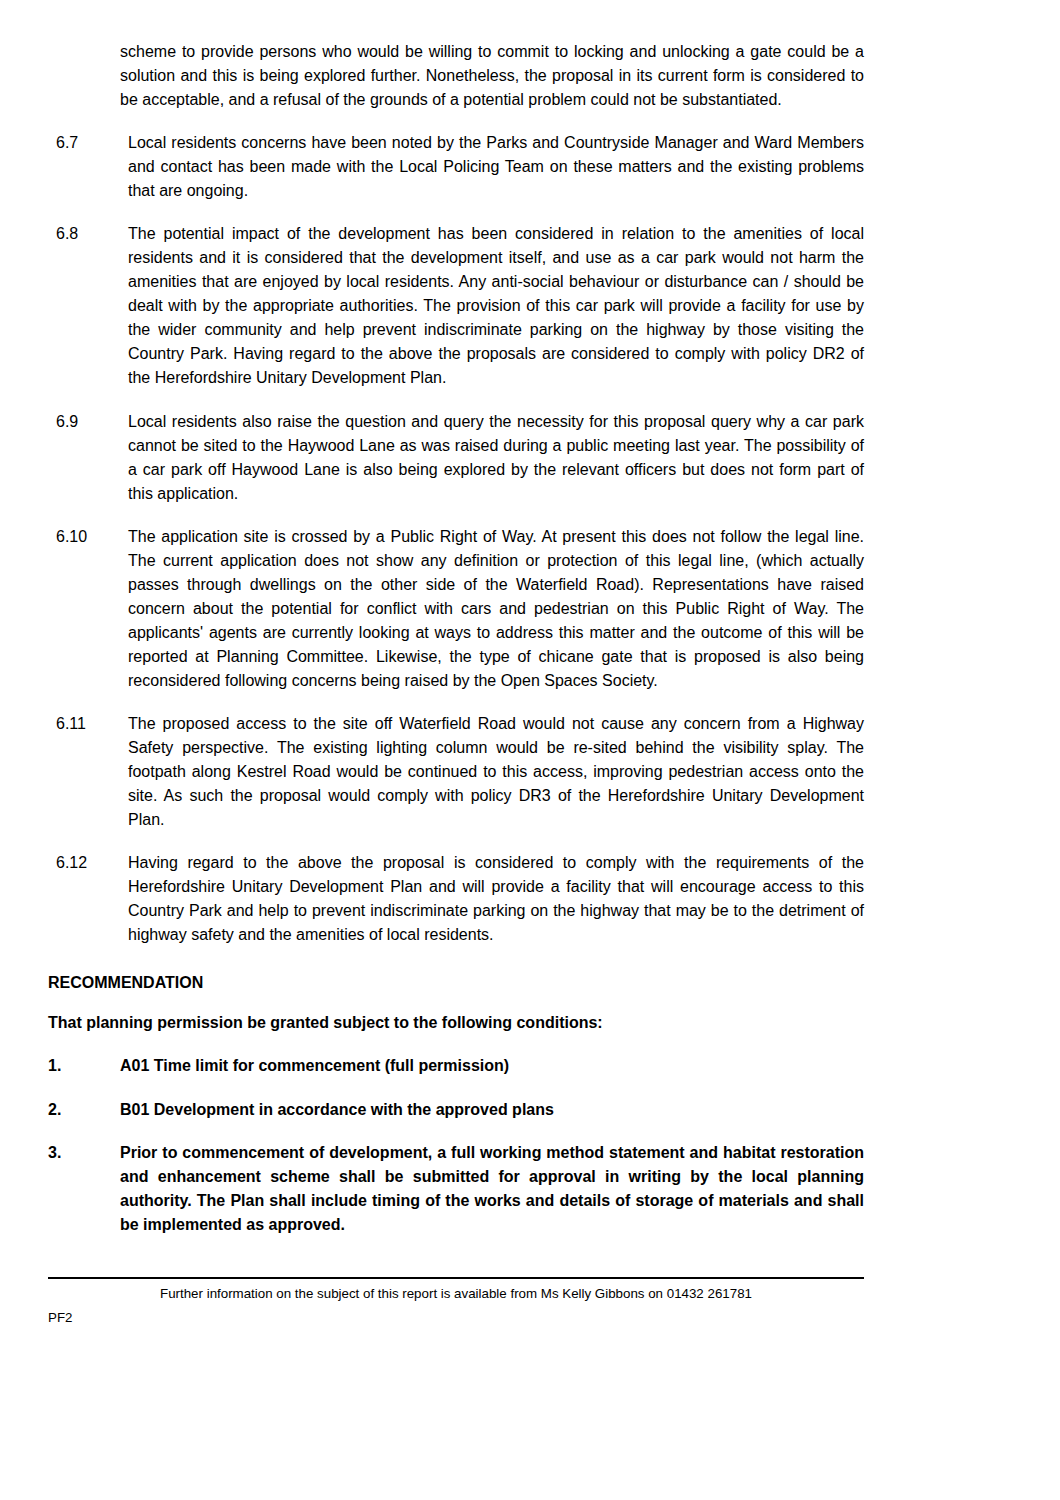scheme to provide persons who would be willing to commit to locking and unlocking a gate could be a solution and this is being explored further. Nonetheless, the proposal in its current form is considered to be acceptable, and a refusal of the grounds of a potential problem could not be substantiated.
6.7
Local residents concerns have been noted by the Parks and Countryside Manager and Ward Members and contact has been made with the Local Policing Team on these matters and the existing problems that are ongoing.
6.8
The potential impact of the development has been considered in relation to the amenities of local residents and it is considered that the development itself, and use as a car park would not harm the amenities that are enjoyed by local residents. Any anti-social behaviour or disturbance can / should be dealt with by the appropriate authorities. The provision of this car park will provide a facility for use by the wider community and help prevent indiscriminate parking on the highway by those visiting the Country Park. Having regard to the above the proposals are considered to comply with policy DR2 of the Herefordshire Unitary Development Plan.
6.9
Local residents also raise the question and query the necessity for this proposal query why a car park cannot be sited to the Haywood Lane as was raised during a public meeting last year. The possibility of a car park off Haywood Lane is also being explored by the relevant officers but does not form part of this application.
6.10
The application site is crossed by a Public Right of Way. At present this does not follow the legal line. The current application does not show any definition or protection of this legal line, (which actually passes through dwellings on the other side of the Waterfield Road). Representations have raised concern about the potential for conflict with cars and pedestrian on this Public Right of Way. The applicants' agents are currently looking at ways to address this matter and the outcome of this will be reported at Planning Committee. Likewise, the type of chicane gate that is proposed is also being reconsidered following concerns being raised by the Open Spaces Society.
6.11
The proposed access to the site off Waterfield Road would not cause any concern from a Highway Safety perspective. The existing lighting column would be re-sited behind the visibility splay. The footpath along Kestrel Road would be continued to this access, improving pedestrian access onto the site. As such the proposal would comply with policy DR3 of the Herefordshire Unitary Development Plan.
6.12
Having regard to the above the proposal is considered to comply with the requirements of the Herefordshire Unitary Development Plan and will provide a facility that will encourage access to this Country Park and help to prevent indiscriminate parking on the highway that may be to the detriment of highway safety and the amenities of local residents.
RECOMMENDATION
That planning permission be granted subject to the following conditions:
1.
A01 Time limit for commencement (full permission)
2.
B01 Development in accordance with the approved plans
3.
Prior to commencement of development, a full working method statement and habitat restoration and enhancement scheme shall be submitted for approval in writing by the local planning authority. The Plan shall include timing of the works and details of storage of materials and shall be implemented as approved.
Further information on the subject of this report is available from Ms Kelly Gibbons on 01432 261781
PF2